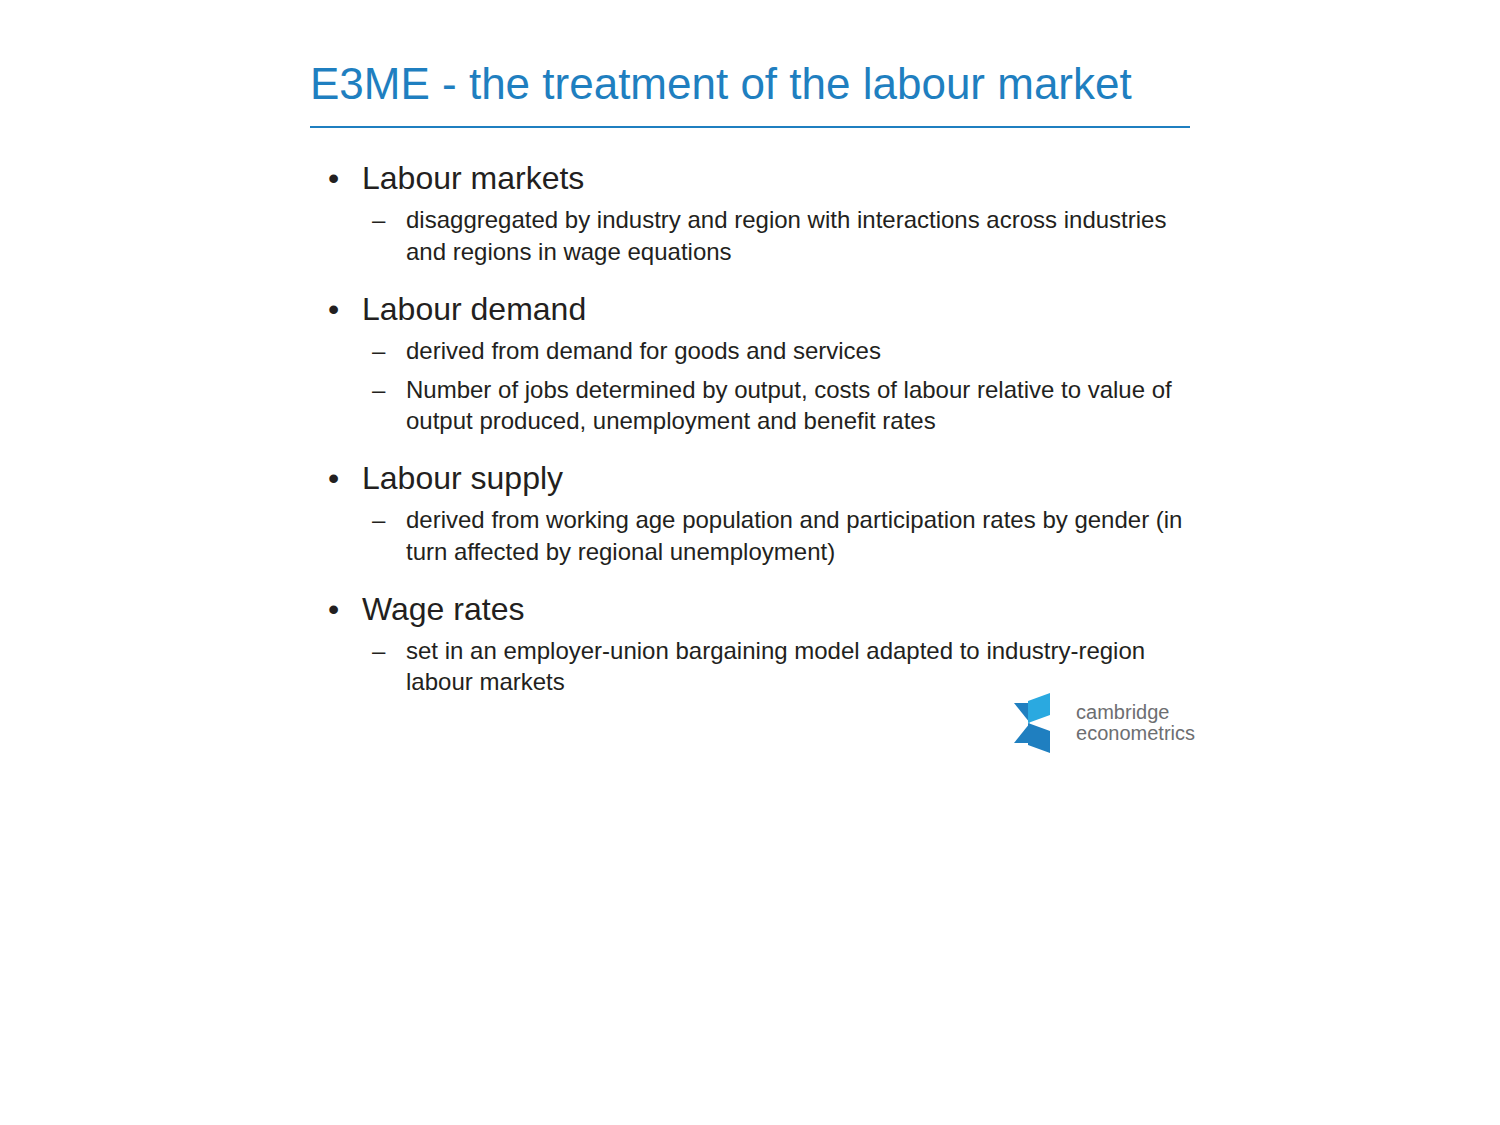E3ME - the treatment of the labour market
Labour markets
disaggregated by industry and region with interactions across industries and regions in wage equations
Labour demand
derived from demand for goods and services
Number of jobs determined by output, costs of labour relative to value of output produced, unemployment and benefit rates
Labour supply
derived from working age population and participation rates by gender (in turn affected by regional unemployment)
Wage rates
set in an employer-union bargaining model adapted to industry-region labour markets
cambridge
econometrics